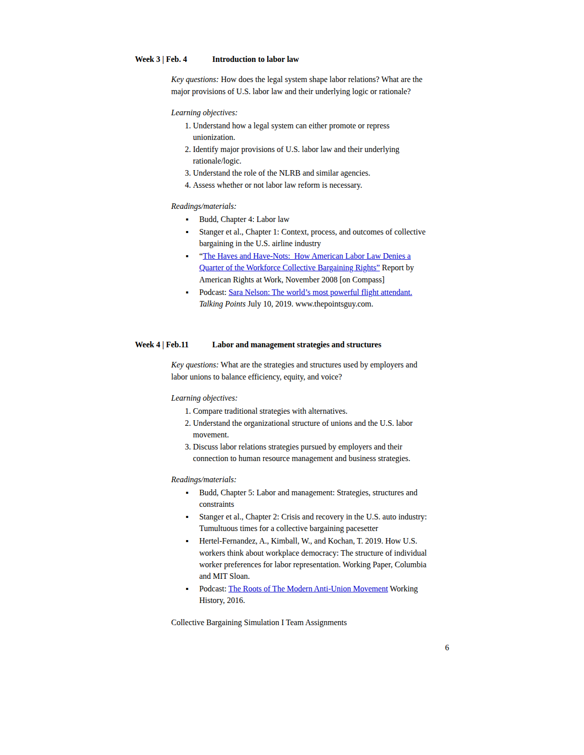Week 3 | Feb. 4 Introduction to labor law
Key questions: How does the legal system shape labor relations? What are the major provisions of U.S. labor law and their underlying logic or rationale?
Learning objectives:
Understand how a legal system can either promote or repress unionization.
Identify major provisions of U.S. labor law and their underlying rationale/logic.
Understand the role of the NLRB and similar agencies.
Assess whether or not labor law reform is necessary.
Readings/materials:
Budd, Chapter 4: Labor law
Stanger et al., Chapter 1: Context, process, and outcomes of collective bargaining in the U.S. airline industry
“The Haves and Have-Nots: How American Labor Law Denies a Quarter of the Workforce Collective Bargaining Rights” Report by American Rights at Work, November 2008 [on Compass]
Podcast: Sara Nelson: The world’s most powerful flight attendant. Talking Points July 10, 2019. www.thepointsguy.com.
Week 4 | Feb.11 Labor and management strategies and structures
Key questions: What are the strategies and structures used by employers and labor unions to balance efficiency, equity, and voice?
Learning objectives:
Compare traditional strategies with alternatives.
Understand the organizational structure of unions and the U.S. labor movement.
Discuss labor relations strategies pursued by employers and their connection to human resource management and business strategies.
Readings/materials:
Budd, Chapter 5: Labor and management: Strategies, structures and constraints
Stanger et al., Chapter 2: Crisis and recovery in the U.S. auto industry: Tumultuous times for a collective bargaining pacesetter
Hertel-Fernandez, A., Kimball, W., and Kochan, T. 2019. How U.S. workers think about workplace democracy: The structure of individual worker preferences for labor representation. Working Paper, Columbia and MIT Sloan.
Podcast: The Roots of The Modern Anti-Union Movement Working History, 2016.
Collective Bargaining Simulation I Team Assignments
6